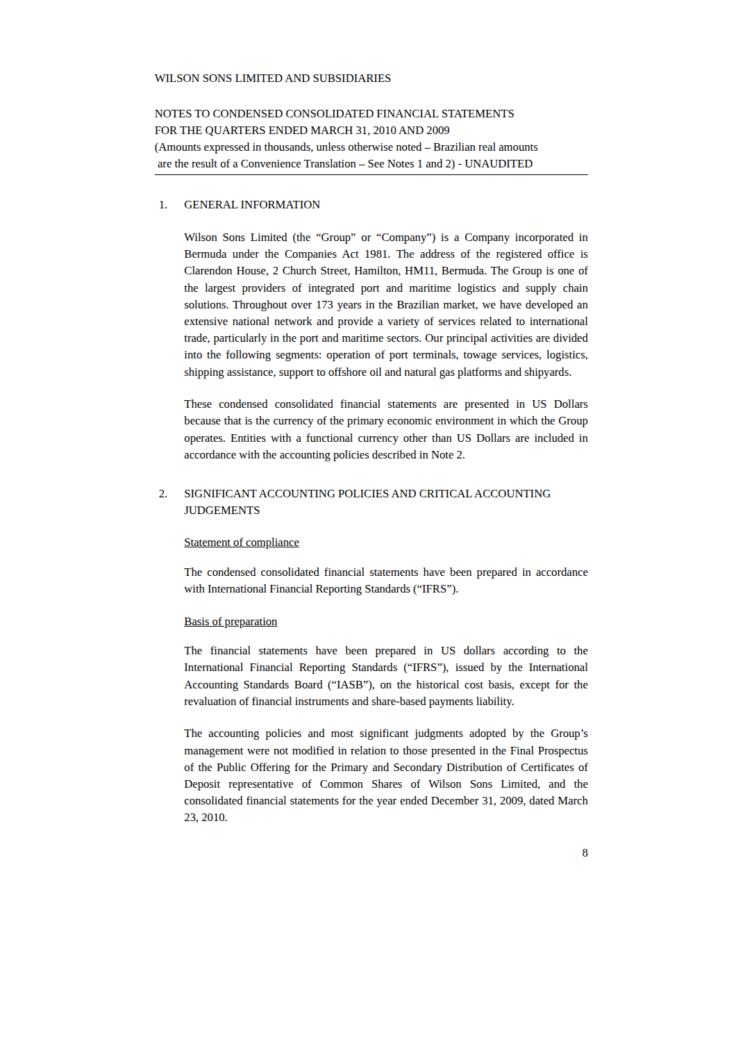Wilson Sons Limited and Subsidiaries
NOTES TO CONDENSED CONSOLIDATED FINANCIAL STATEMENTS
FOR THE QUARTERS ENDED MARCH 31, 2010 AND 2009
(Amounts expressed in thousands, unless otherwise noted – Brazilian real amounts
are the result of a Convenience Translation – See Notes 1 and 2) - UNAUDITED
General Information
Wilson Sons Limited (the “Group” or “Company”) is a Company incorporated in Bermuda under the Companies Act 1981. The address of the registered office is Clarendon House, 2 Church Street, Hamilton, HM11, Bermuda. The Group is one of the largest providers of integrated port and maritime logistics and supply chain solutions. Throughout over 173 years in the Brazilian market, we have developed an extensive national network and provide a variety of services related to international trade, particularly in the port and maritime sectors. Our principal activities are divided into the following segments: operation of port terminals, towage services, logistics, shipping assistance, support to offshore oil and natural gas platforms and shipyards.
These condensed consolidated financial statements are presented in US Dollars because that is the currency of the primary economic environment in which the Group operates. Entities with a functional currency other than US Dollars are included in accordance with the accounting policies described in Note 2.
Significant Accounting Policies and Critical Accounting Judgements
Statement of compliance
The condensed consolidated financial statements have been prepared in accordance with International Financial Reporting Standards (“IFRS”).
Basis of preparation
The financial statements have been prepared in US dollars according to the International Financial Reporting Standards (“IFRS”), issued by the International Accounting Standards Board (“IASB”), on the historical cost basis, except for the revaluation of financial instruments and share-based payments liability.
The accounting policies and most significant judgments adopted by the Group’s management were not modified in relation to those presented in the Final Prospectus of the Public Offering for the Primary and Secondary Distribution of Certificates of Deposit representative of Common Shares of Wilson Sons Limited, and the consolidated financial statements for the year ended December 31, 2009, dated March 23, 2010.
8